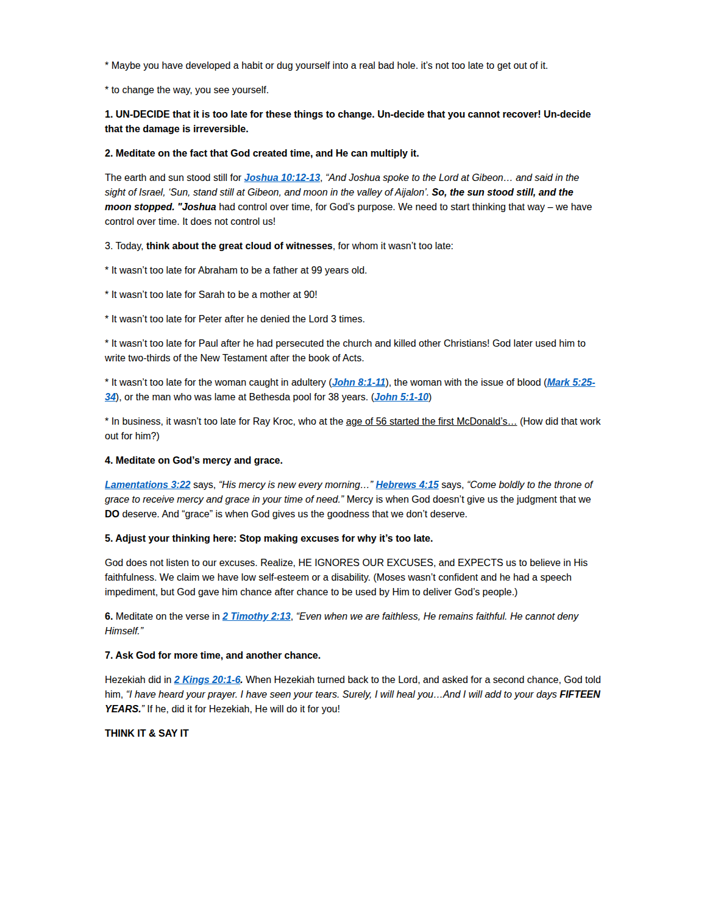* Maybe you have developed a habit or dug yourself into a real bad hole. it’s not too late to get out of it.
* to change the way, you see yourself.
1. UN-DECIDE that it is too late for these things to change. Un-decide that you cannot recover! Un-decide that the damage is irreversible.
2. Meditate on the fact that God created time, and He can multiply it.
The earth and sun stood still for Joshua 10:12-13, “And Joshua spoke to the Lord at Gibeon… and said in the sight of Israel, ‘Sun, stand still at Gibeon, and moon in the valley of Aijalon’. So, the sun stood still, and the moon stopped. "Joshua had control over time, for God’s purpose. We need to start thinking that way – we have control over time. It does not control us!
3. Today, think about the great cloud of witnesses, for whom it wasn’t too late:
* It wasn’t too late for Abraham to be a father at 99 years old.
* It wasn’t too late for Sarah to be a mother at 90!
* It wasn’t too late for Peter after he denied the Lord 3 times.
* It wasn’t too late for Paul after he had persecuted the church and killed other Christians! God later used him to write two-thirds of the New Testament after the book of Acts.
* It wasn’t too late for the woman caught in adultery (John 8:1-11), the woman with the issue of blood (Mark 5:25-34), or the man who was lame at Bethesda pool for 38 years. (John 5:1-10)
* In business, it wasn’t too late for Ray Kroc, who at the age of 56 started the first McDonald’s… (How did that work out for him?)
4. Meditate on God’s mercy and grace.
Lamentations 3:22 says, “His mercy is new every morning…” Hebrews 4:15 says, “Come boldly to the throne of grace to receive mercy and grace in your time of need.” Mercy is when God doesn’t give us the judgment that we DO deserve. And “grace” is when God gives us the goodness that we don’t deserve.
5. Adjust your thinking here: Stop making excuses for why it’s too late.
God does not listen to our excuses. Realize, HE IGNORES OUR EXCUSES, and EXPECTS us to believe in His faithfulness. We claim we have low self-esteem or a disability. (Moses wasn’t confident and he had a speech impediment, but God gave him chance after chance to be used by Him to deliver God’s people.)
6. Meditate on the verse in 2 Timothy 2:13, “Even when we are faithless, He remains faithful. He cannot deny Himself.”
7. Ask God for more time, and another chance.
Hezekiah did in 2 Kings 20:1-6. When Hezekiah turned back to the Lord, and asked for a second chance, God told him, “I have heard your prayer. I have seen your tears. Surely, I will heal you…And I will add to your days FIFTEEN YEARS.” If he, did it for Hezekiah, He will do it for you!
THINK IT & SAY IT